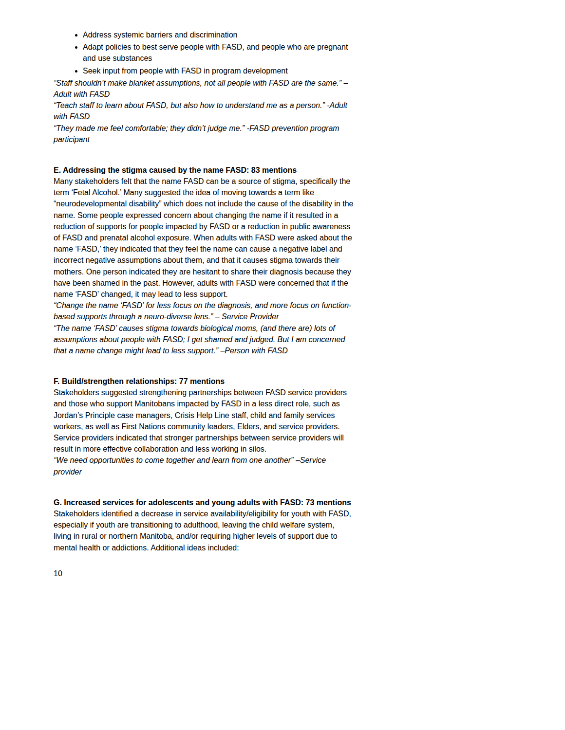Address systemic barriers and discrimination
Adapt policies to best serve people with FASD, and people who are pregnant and use substances
Seek input from people with FASD in program development
“Staff shouldn’t make blanket assumptions, not all people with FASD are the same.” –Adult with FASD
“Teach staff to learn about FASD, but also how to understand me as a person.” -Adult with FASD
“They made me feel comfortable; they didn’t judge me.” -FASD prevention program participant
E. Addressing the stigma caused by the name FASD: 83 mentions
Many stakeholders felt that the name FASD can be a source of stigma, specifically the term ‘Fetal Alcohol.’ Many suggested the idea of moving towards a term like “neurodevelopmental disability” which does not include the cause of the disability in the name. Some people expressed concern about changing the name if it resulted in a reduction of supports for people impacted by FASD or a reduction in public awareness of FASD and prenatal alcohol exposure. When adults with FASD were asked about the name ‘FASD,’ they indicated that they feel the name can cause a negative label and incorrect negative assumptions about them, and that it causes stigma towards their mothers. One person indicated they are hesitant to share their diagnosis because they have been shamed in the past. However, adults with FASD were concerned that if the name ‘FASD’ changed, it may lead to less support.
“Change the name ‘FASD’ for less focus on the diagnosis, and more focus on function-based supports through a neuro-diverse lens.” – Service Provider
“The name ‘FASD’ causes stigma towards biological moms, (and there are) lots of assumptions about people with FASD; I get shamed and judged. But I am concerned that a name change might lead to less support.” –Person with FASD
F. Build/strengthen relationships: 77 mentions
Stakeholders suggested strengthening partnerships between FASD service providers and those who support Manitobans impacted by FASD in a less direct role, such as Jordan’s Principle case managers, Crisis Help Line staff, child and family services workers, as well as First Nations community leaders, Elders, and service providers. Service providers indicated that stronger partnerships between service providers will result in more effective collaboration and less working in silos.
“We need opportunities to come together and learn from one another” –Service provider
G. Increased services for adolescents and young adults with FASD: 73 mentions
Stakeholders identified a decrease in service availability/eligibility for youth with FASD, especially if youth are transitioning to adulthood, leaving the child welfare system, living in rural or northern Manitoba, and/or requiring higher levels of support due to mental health or addictions. Additional ideas included:
10